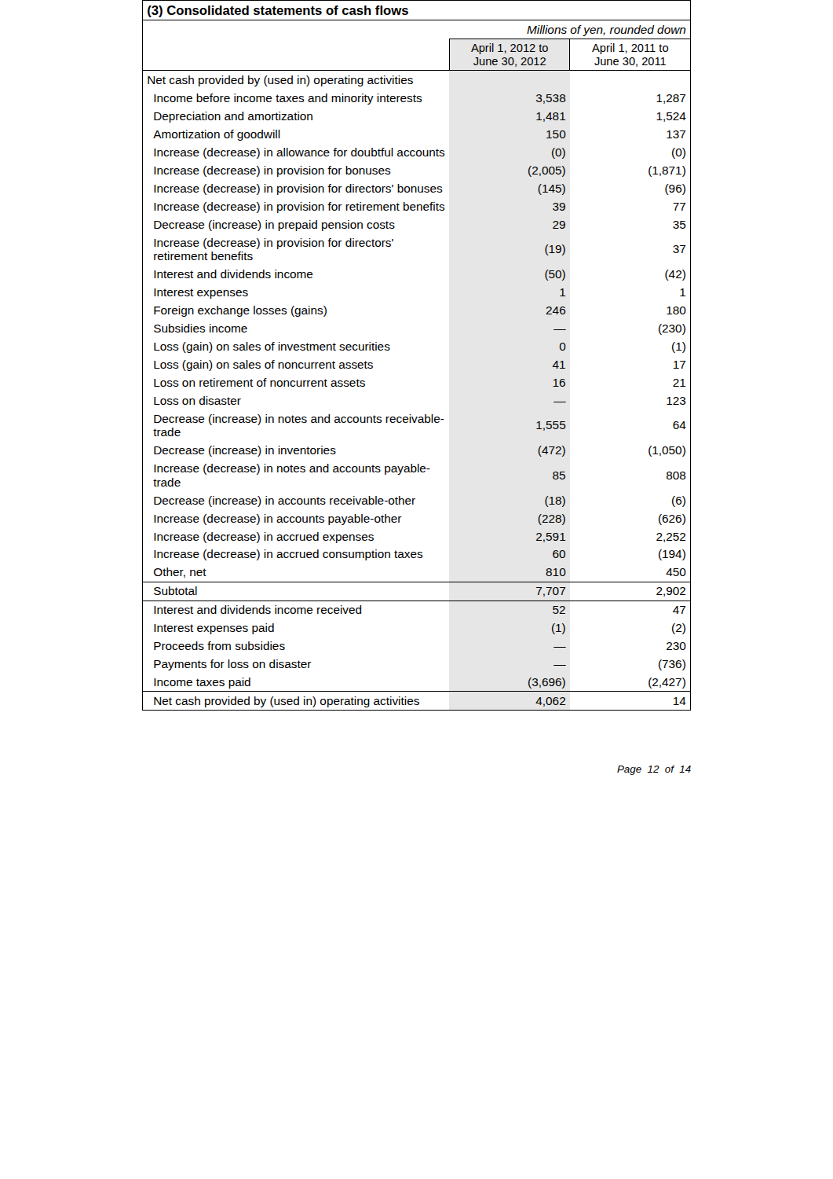| (3) Consolidated statements of cash flows | | |
| | Millions of yen, rounded down |
| | April 1, 2012 to June 30, 2012 | April 1, 2011 to June 30, 2011 |
| Net cash provided by (used in) operating activities | | |
| Income before income taxes and minority interests | 3,538 | 1,287 |
| Depreciation and amortization | 1,481 | 1,524 |
| Amortization of goodwill | 150 | 137 |
| Increase (decrease) in allowance for doubtful accounts | (0) | (0) |
| Increase (decrease) in provision for bonuses | (2,005) | (1,871) |
| Increase (decrease) in provision for directors' bonuses | (145) | (96) |
| Increase (decrease) in provision for retirement benefits | 39 | 77 |
| Decrease (increase) in prepaid pension costs | 29 | 35 |
| Increase (decrease) in provision for directors' retirement benefits | (19) | 37 |
| Interest and dividends income | (50) | (42) |
| Interest expenses | 1 | 1 |
| Foreign exchange losses (gains) | 246 | 180 |
| Subsidies income | — | (230) |
| Loss (gain) on sales of investment securities | 0 | (1) |
| Loss (gain) on sales of noncurrent assets | 41 | 17 |
| Loss on retirement of noncurrent assets | 16 | 21 |
| Loss on disaster | — | 123 |
| Decrease (increase) in notes and accounts receivable-trade | 1,555 | 64 |
| Decrease (increase) in inventories | (472) | (1,050) |
| Increase (decrease) in notes and accounts payable-trade | 85 | 808 |
| Decrease (increase) in accounts receivable-other | (18) | (6) |
| Increase (decrease) in accounts payable-other | (228) | (626) |
| Increase (decrease) in accrued expenses | 2,591 | 2,252 |
| Increase (decrease) in accrued consumption taxes | 60 | (194) |
| Other, net | 810 | 450 |
| Subtotal | 7,707 | 2,902 |
| Interest and dividends income received | 52 | 47 |
| Interest expenses paid | (1) | (2) |
| Proceeds from subsidies | — | 230 |
| Payments for loss on disaster | — | (736) |
| Income taxes paid | (3,696) | (2,427) |
| Net cash provided by (used in) operating activities | 4,062 | 14 |
Page 12 of 14